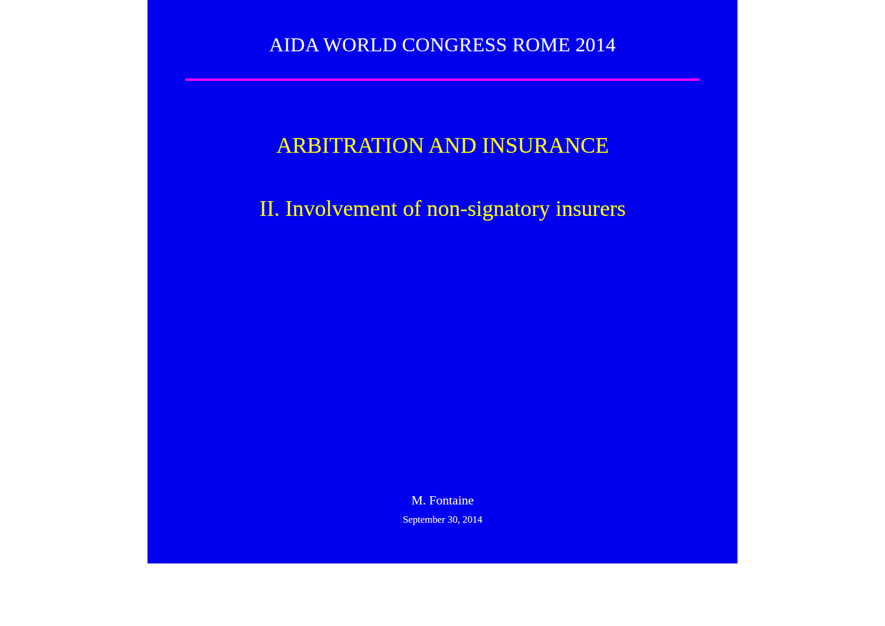AIDA WORLD CONGRESS ROME 2014
ARBITRATION AND INSURANCE
II. Involvement of non-signatory insurers
M. Fontaine
September 30, 2014